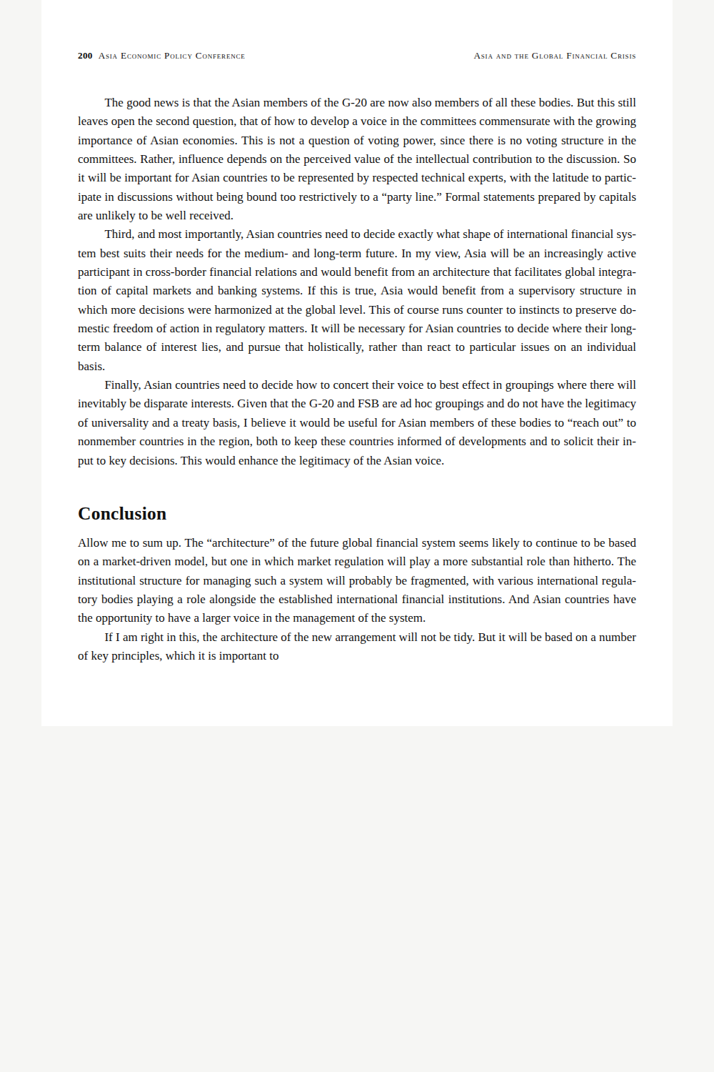200 Asia Economic Policy Conference Asia and the Global Financial Crisis
The good news is that the Asian members of the G-20 are now also members of all these bodies. But this still leaves open the second question, that of how to develop a voice in the committees commensurate with the growing importance of Asian economies. This is not a question of voting power, since there is no voting structure in the committees. Rather, influence depends on the perceived value of the intellectual contribution to the discussion. So it will be important for Asian countries to be represented by respected technical experts, with the latitude to participate in discussions without being bound too restrictively to a “party line.” Formal statements prepared by capitals are unlikely to be well received.
Third, and most importantly, Asian countries need to decide exactly what shape of international financial system best suits their needs for the medium- and long-term future. In my view, Asia will be an increasingly active participant in cross-border financial relations and would benefit from an architecture that facilitates global integration of capital markets and banking systems. If this is true, Asia would benefit from a supervisory structure in which more decisions were harmonized at the global level. This of course runs counter to instincts to preserve domestic freedom of action in regulatory matters. It will be necessary for Asian countries to decide where their long-term balance of interest lies, and pursue that holistically, rather than react to particular issues on an individual basis.
Finally, Asian countries need to decide how to concert their voice to best effect in groupings where there will inevitably be disparate interests. Given that the G-20 and FSB are ad hoc groupings and do not have the legitimacy of universality and a treaty basis, I believe it would be useful for Asian members of these bodies to “reach out” to nonmember countries in the region, both to keep these countries informed of developments and to solicit their input to key decisions. This would enhance the legitimacy of the Asian voice.
Conclusion
Allow me to sum up. The “architecture” of the future global financial system seems likely to continue to be based on a market-driven model, but one in which market regulation will play a more substantial role than hitherto. The institutional structure for managing such a system will probably be fragmented, with various international regulatory bodies playing a role alongside the established international financial institutions. And Asian countries have the opportunity to have a larger voice in the management of the system.
If I am right in this, the architecture of the new arrangement will not be tidy. But it will be based on a number of key principles, which it is important to